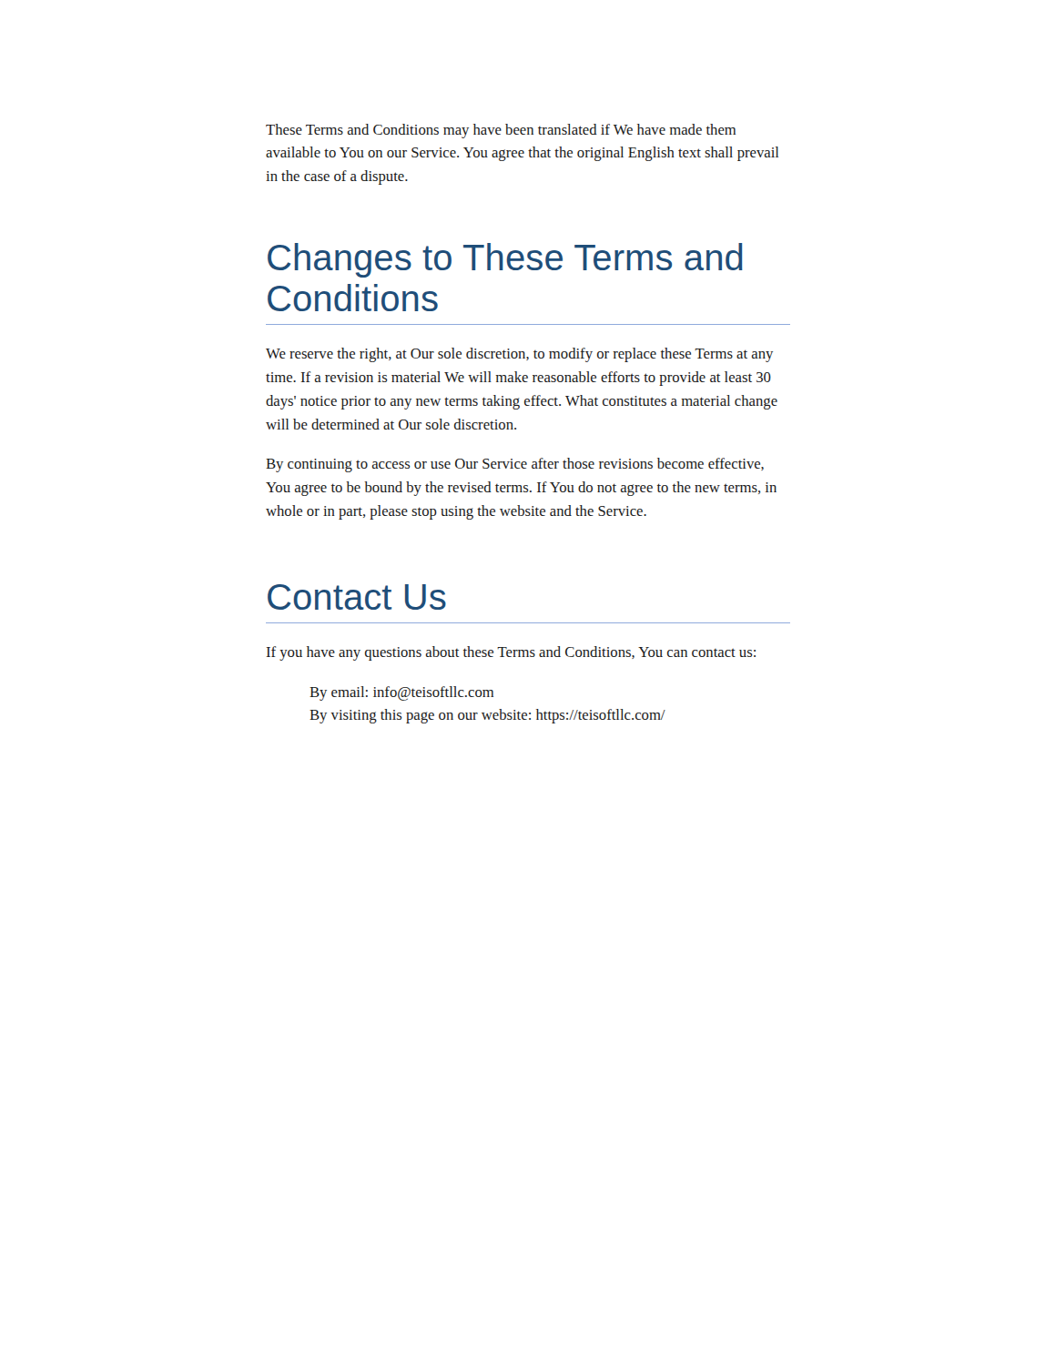These Terms and Conditions may have been translated if We have made them available to You on our Service. You agree that the original English text shall prevail in the case of a dispute.
Changes to These Terms and Conditions
We reserve the right, at Our sole discretion, to modify or replace these Terms at any time. If a revision is material We will make reasonable efforts to provide at least 30 days' notice prior to any new terms taking effect. What constitutes a material change will be determined at Our sole discretion.
By continuing to access or use Our Service after those revisions become effective, You agree to be bound by the revised terms. If You do not agree to the new terms, in whole or in part, please stop using the website and the Service.
Contact Us
If you have any questions about these Terms and Conditions, You can contact us:
By email: info@teisoftllc.com
By visiting this page on our website: https://teisoftllc.com/